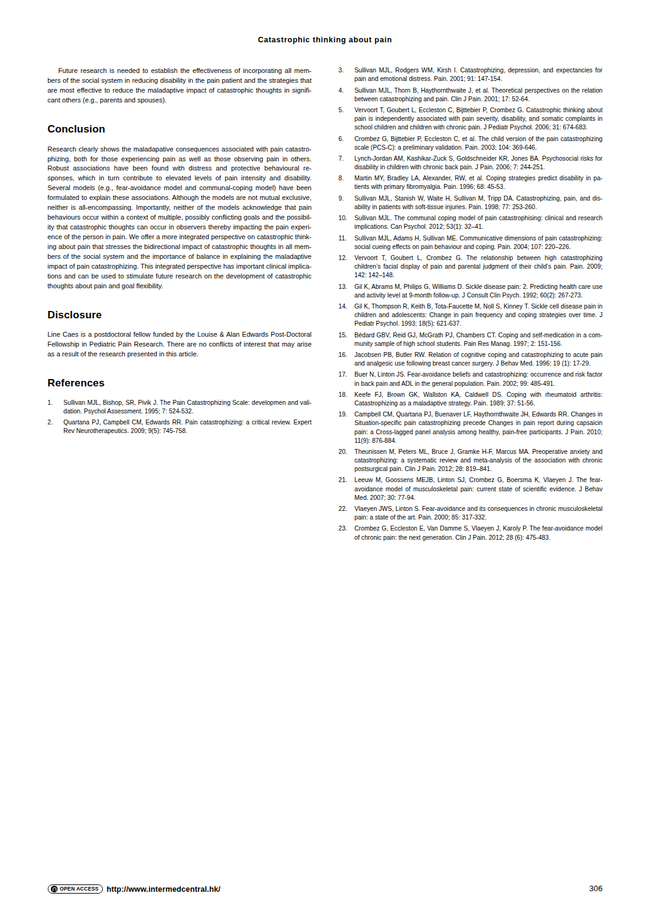Catastrophic thinking about pain
Future research is needed to establish the effectiveness of incorporating all members of the social system in reducing disability in the pain patient and the strategies that are most effective to reduce the maladaptive impact of catastrophic thoughts in significant others (e.g., parents and spouses).
Conclusion
Research clearly shows the maladapative consequences associated with pain catastrophizing, both for those experiencing pain as well as those observing pain in others. Robust associations have been found with distress and protective behavioural responses, which in turn contribute to elevated levels of pain intensity and disability. Several models (e.g., fear-avoidance model and communal-coping model) have been formulated to explain these associations. Although the models are not mutual exclusive, neither is all-encompassing. Importantly, neither of the models acknowledge that pain behaviours occur within a context of multiple, possibly conflicting goals and the possibility that catastrophic thoughts can occur in observers thereby impacting the pain experience of the person in pain. We offer a more integrated perspective on catastrophic thinking about pain that stresses the bidirectional impact of catastrophic thoughts in all members of the social system and the importance of balance in explaining the maladaptive impact of pain catastrophizing. This integrated perspective has important clinical implications and can be used to stimulate future research on the development of catastrophic thoughts about pain and goal flexibility.
Disclosure
Line Caes is a postdoctoral fellow funded by the Louise & Alan Edwards Post-Doctoral Fellowship in Pediatric Pain Research. There are no conflicts of interest that may arise as a result of the research presented in this article.
References
Sullivan MJL, Bishop, SR, Pivik J. The Pain Catastrophizing Scale: developmen and validation. Psychol Assessment. 1995; 7: 524-532.
Quartana PJ, Campbell CM, Edwards RR. Pain catastrophizing: a critical review. Expert Rev Neurotherapeutics. 2009; 9(5): 745-758.
Sullivan MJL, Rodgers WM, Kirsh I. Catastrophizing, depression, and expectancies for pain and emotional distress. Pain. 2001; 91: 147-154.
Sullivan MJL, Thorn B, Haythornthwaite J, et al. Theoretical perspectives on the relation between catastrophizing and pain. Clin J Pain. 2001; 17: 52-64.
Vervoort T, Goubert L, Eccleston C, Bijttebier P, Crombez G. Catastrophic thinking about pain is independently associated with pain severity, disability, and somatic complaints in school children and children with chronic pain. J Pediatr Psychol. 2006; 31: 674-683.
Crombez G, Bijttebier P, Eccleston C, et al. The child version of the pain catastrophizing scale (PCS-C): a preliminary validation. Pain. 2003; 104: 369-646.
Lynch-Jordan AM, Kashikar-Zuck S, Goldschneider KR, Jones BA. Psychosocial risks for disability in children with chronic back pain. J Pain. 2006; 7: 244-251.
Martin MY, Bradley LA, Alexander, RW, et al. Coping strategies predict disability in patients with primary fibromyalgia. Pain. 1996; 68: 45-53.
Sullivan MJL, Stanish W, Waite H, Sullivan M, Tripp DA. Catastrophizing, pain, and disability in patients with soft-tissue injuries. Pain. 1998; 77: 253-260.
Sullivan MJL. The communal coping model of pain catastrophising: clinical and research implications. Can Psychol. 2012; 53(1): 32–41.
Sullivan MJL, Adams H, Sullivan ME. Communicative dimensions of pain catastrophizing: social cueing effects on pain behaviour and coping. Pain. 2004; 107: 220–226.
Vervoort T, Goubert L, Crombez G. The relationship between high catastrophizing children’s facial display of pain and parental judgment of their child’s pain. Pain. 2009; 142: 142–148.
Gil K, Abrams M, Philips G, Williams D. Sickle disease pain: 2. Predicting health care use and activity level at 9-month follow-up. J Consult Clin Psych. 1992; 60(2): 267-273.
Gil K, Thompson R, Keith B, Tota-Faucette M, Noll S, Kinney T. Sickle cell disease pain in children and adolescents: Change in pain frequency and coping strategies over time. J Pediatr Psychol. 1993; 18(5): 621-637.
Bédard GBV, Reid GJ, McGrath PJ, Chambers CT. Coping and self-medication in a community sample of high school students. Pain Res Manag. 1997; 2: 151-156.
Jacobsen PB, Butler RW. Relation of cognitive coping and catastrophizing to acute pain and analgesic use following breast cancer surgery. J Behav Med. 1996; 19 (1): 17-29.
Buer N, Linton JS. Fear-avoidance beliefs and catastrophizing: occurrence and risk factor in back pain and ADL in the general population. Pain. 2002; 99: 485-491.
Keefe FJ, Brown GK, Wallston KA, Caldwell DS. Coping with rheumatoid arthritis: Catastrophizing as a maladaptive strategy. Pain. 1989; 37: 51-56.
Campbell CM, Quartana PJ, Buenaver LF, Haythornthwaite JH, Edwards RR. Changes in Situation-specific pain catastrophizing precede Changes in pain report during capsaicin pain: a Cross-lagged panel analysis among healthy, pain-free participants. J Pain. 2010; 11(9): 876-884.
Theunissen M, Peters ML, Bruce J, Gramke H-F, Marcus MA. Preoperative anxiety and catastrophizing: a systematic review and meta-analysis of the association with chronic postsurgical pain. Clin J Pain. 2012; 28: 819–841.
Leeuw M, Goossens MEJB, Linton SJ, Crombez G, Boersma K, Vlaeyen J. The fear-avoidance model of musculoskeletal pain: current state of scientific evidence. J Behav Med. 2007; 30: 77-94.
Vlaeyen JWS, Linton S. Fear-avoidance and its consequences in chronic musculoskeletal pain: a state of the art. Pain. 2000; 85: 317-332.
Crombez G, Eccleston E, Van Damme S, Vlaeyen J, Karoly P. The fear-avoidance model of chronic pain: the next generation. Clin J Pain. 2012; 28 (6): 475-483.
OPEN ACCESS http://www.intermedcentral.hk/
306